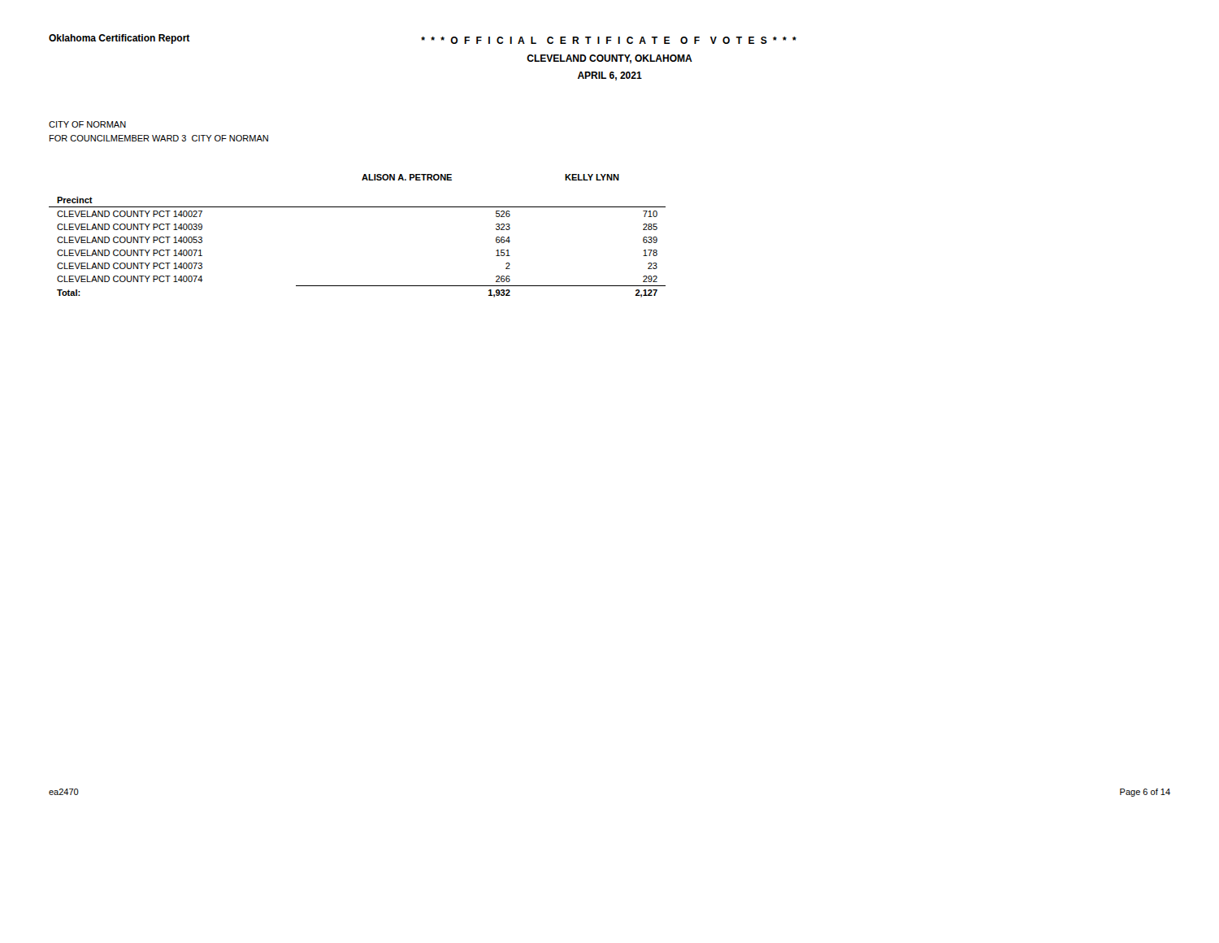Oklahoma Certification Report
* * * O F F I C I A L C E R T I F I C A T E O F V O T E S * * *
CLEVELAND COUNTY, OKLAHOMA
APRIL 6, 2021
CITY OF NORMAN
FOR COUNCILMEMBER WARD 3 CITY OF NORMAN
| | ALISON A. PETRONE | KELLY LYNN |
| --- | --- | --- |
| Precinct | | |
| CLEVELAND COUNTY PCT 140027 | 526 | 710 |
| CLEVELAND COUNTY PCT 140039 | 323 | 285 |
| CLEVELAND COUNTY PCT 140053 | 664 | 639 |
| CLEVELAND COUNTY PCT 140071 | 151 | 178 |
| CLEVELAND COUNTY PCT 140073 | 2 | 23 |
| CLEVELAND COUNTY PCT 140074 | 266 | 292 |
| Total: | 1,932 | 2,127 |
ea2470 Page 6 of 14